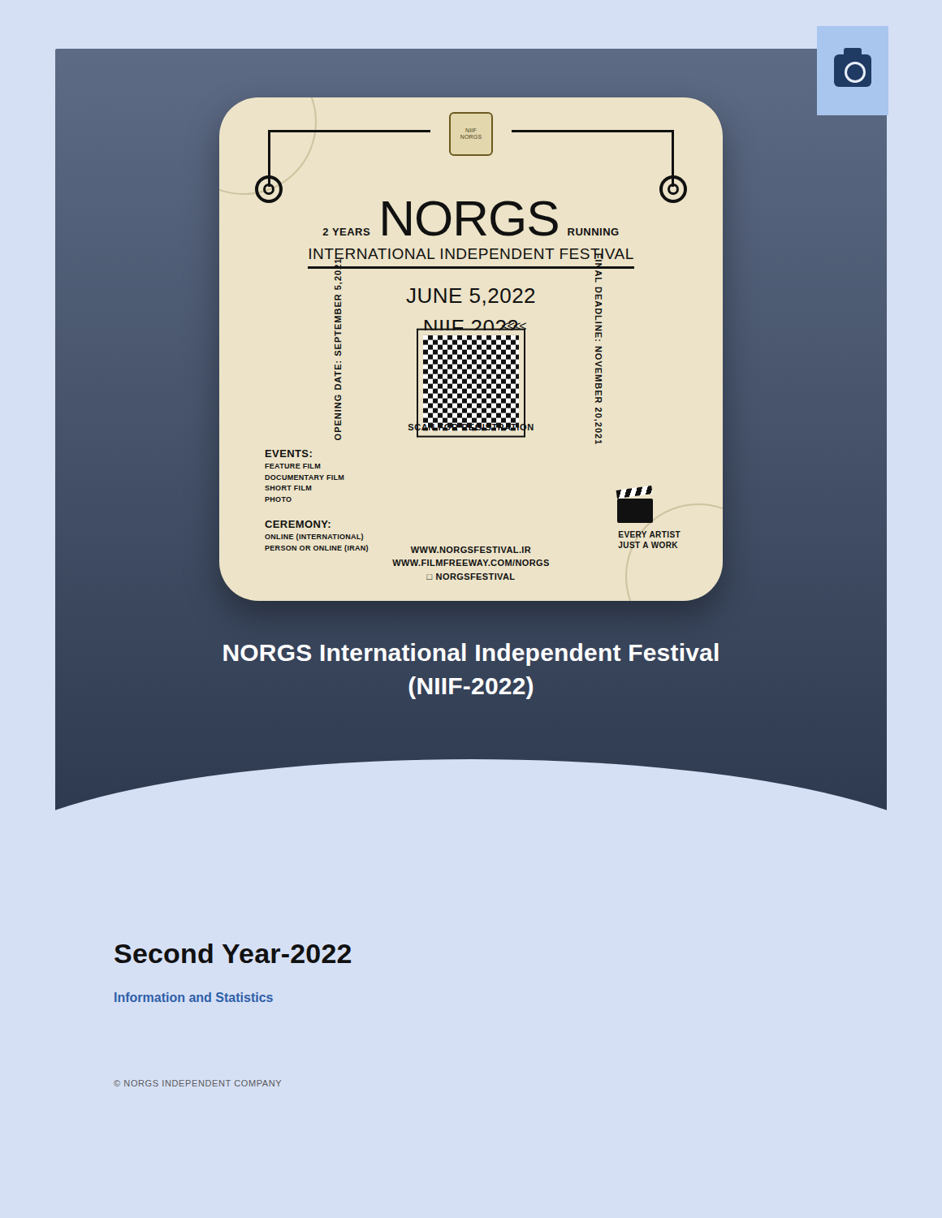NIIF
NORGS
2 YEARS NORGS RUNNING
INTERNATIONAL INDEPENDENT FESTIVAL
JUNE 5,2022
NIIF 2022
OPENING DATE: SEPTEMBER 5,2021
FINAL DEADLINE: NOVEMBER 20,2021
<<<<
SCAN FOR REGISTRATION
EVENTS:
FEATURE FILM
DOCUMENTARY FILM
SHORT FILM
PHOTO
CEREMONY:
ONLINE (INTERNATIONAL)
PERSON OR ONLINE (IRAN)
EVERY ARTIST
JUST A WORK
WWW.NORGSFESTIVAL.IR
WWW.FILMFREEWAY.COM/NORGS
NORGSFESTIVAL
NORGS International Independent Festival
(NIIF-2022)
Second Year-2022
Information and Statistics
© NORGS INDEPENDENT COMPANY